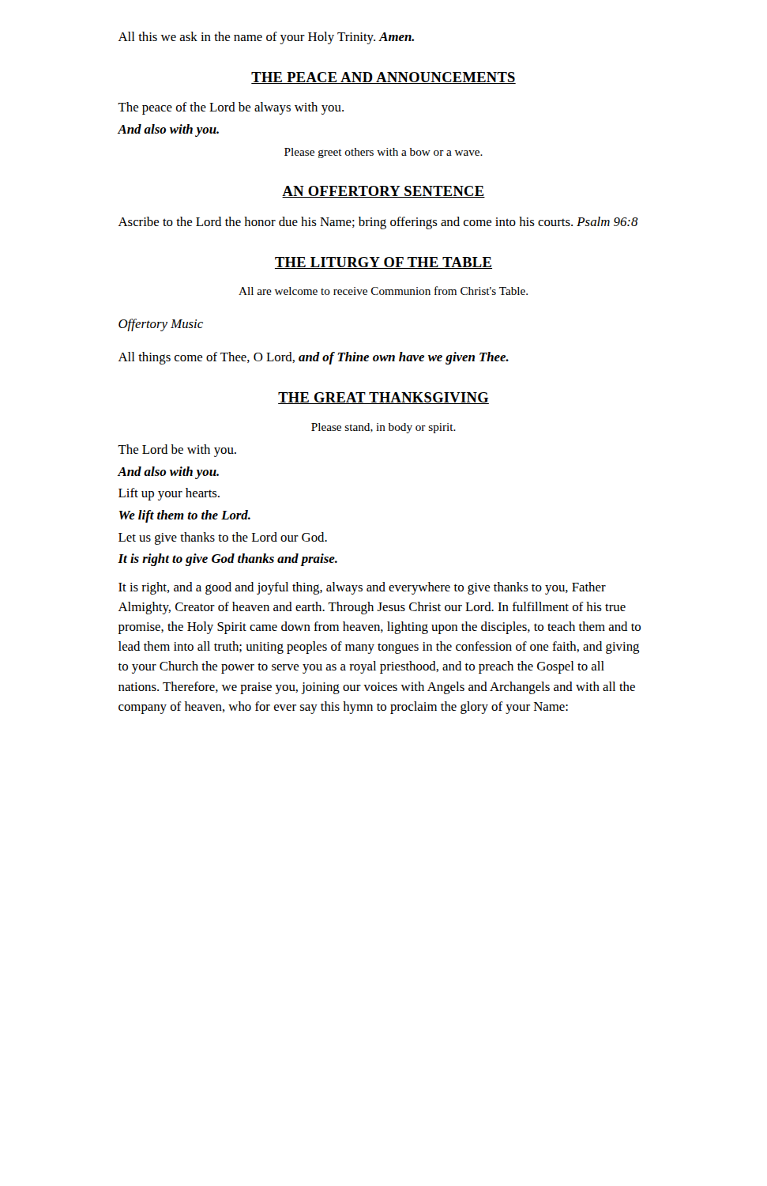All this we ask in the name of your Holy Trinity. Amen.
The Peace and Announcements
The peace of the Lord be always with you.
And also with you.
Please greet others with a bow or a wave.
An Offertory Sentence
Ascribe to the Lord the honor due his Name; bring offerings and come into his courts. Psalm 96:8
The Liturgy of the Table
All are welcome to receive Communion from Christ's Table.
Offertory Music
All things come of Thee, O Lord, and of Thine own have we given Thee.
The Great Thanksgiving
Please stand, in body or spirit.
The Lord be with you.
And also with you.
Lift up your hearts.
We lift them to the Lord.
Let us give thanks to the Lord our God.
It is right to give God thanks and praise.
It is right, and a good and joyful thing, always and everywhere to give thanks to you, Father Almighty, Creator of heaven and earth. Through Jesus Christ our Lord. In fulfillment of his true promise, the Holy Spirit came down from heaven, lighting upon the disciples, to teach them and to lead them into all truth; uniting peoples of many tongues in the confession of one faith, and giving to your Church the power to serve you as a royal priesthood, and to preach the Gospel to all nations. Therefore, we praise you, joining our voices with Angels and Archangels and with all the company of heaven, who for ever say this hymn to proclaim the glory of your Name: